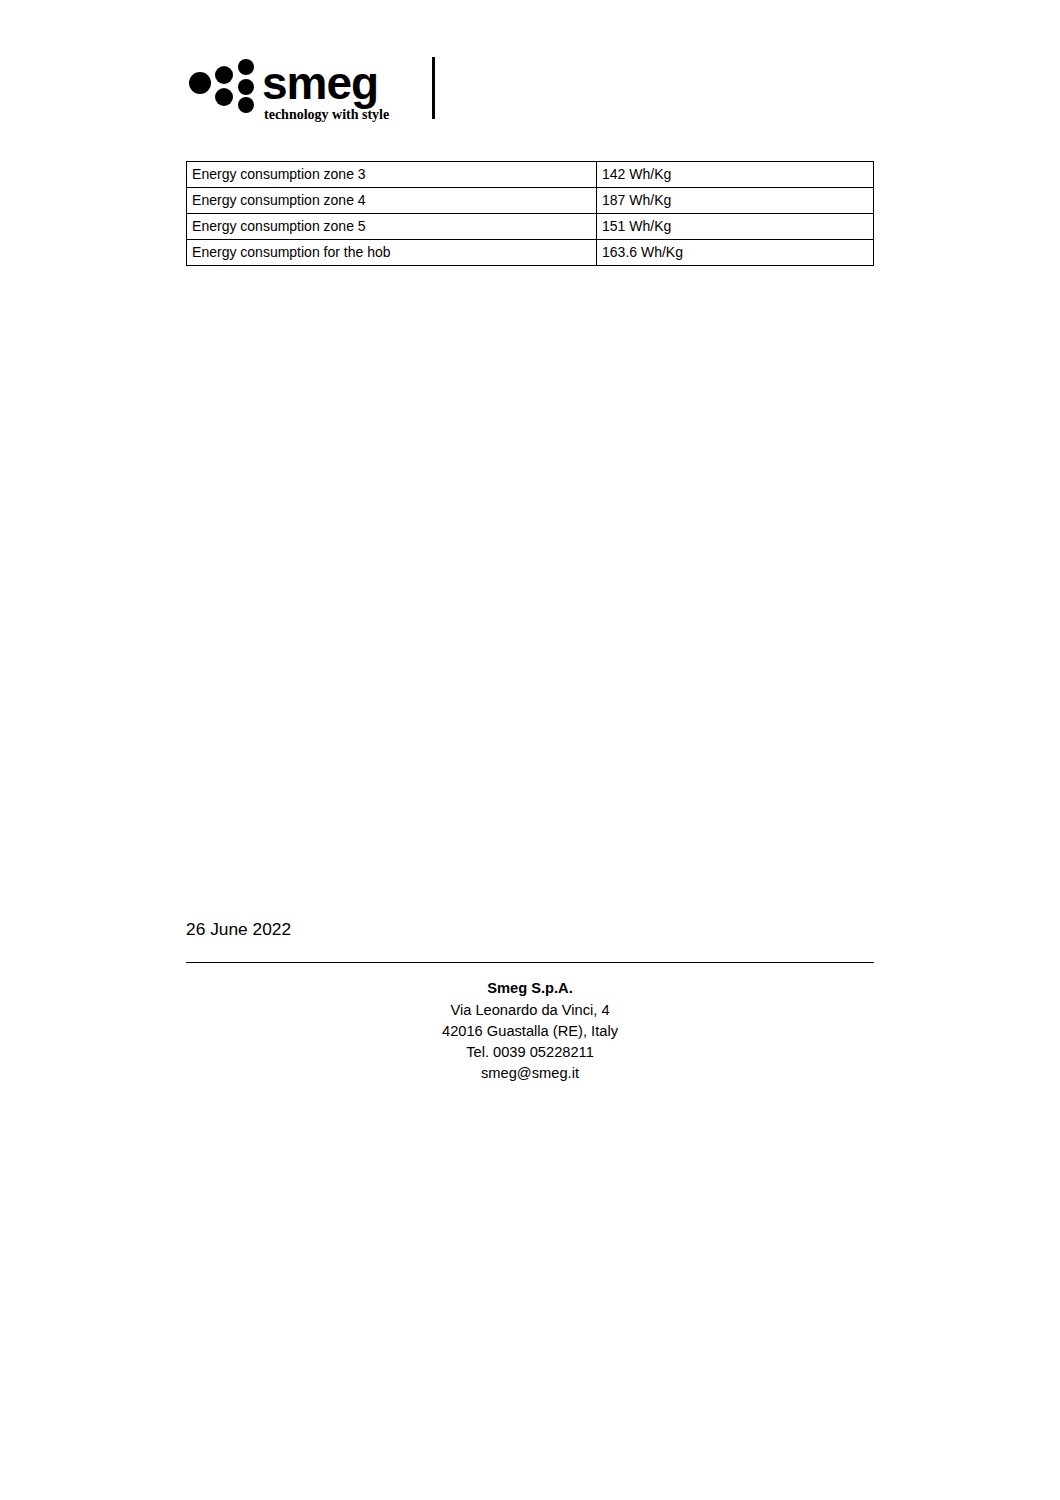smeg technology with style
| Energy consumption zone 3 | 142 Wh/Kg |
| Energy consumption zone 4 | 187 Wh/Kg |
| Energy consumption zone 5 | 151 Wh/Kg |
| Energy consumption for the hob | 163.6 Wh/Kg |
26 June 2022
Smeg S.p.A.
Via Leonardo da Vinci, 4
42016 Guastalla (RE), Italy
Tel. 0039 05228211
smeg@smeg.it